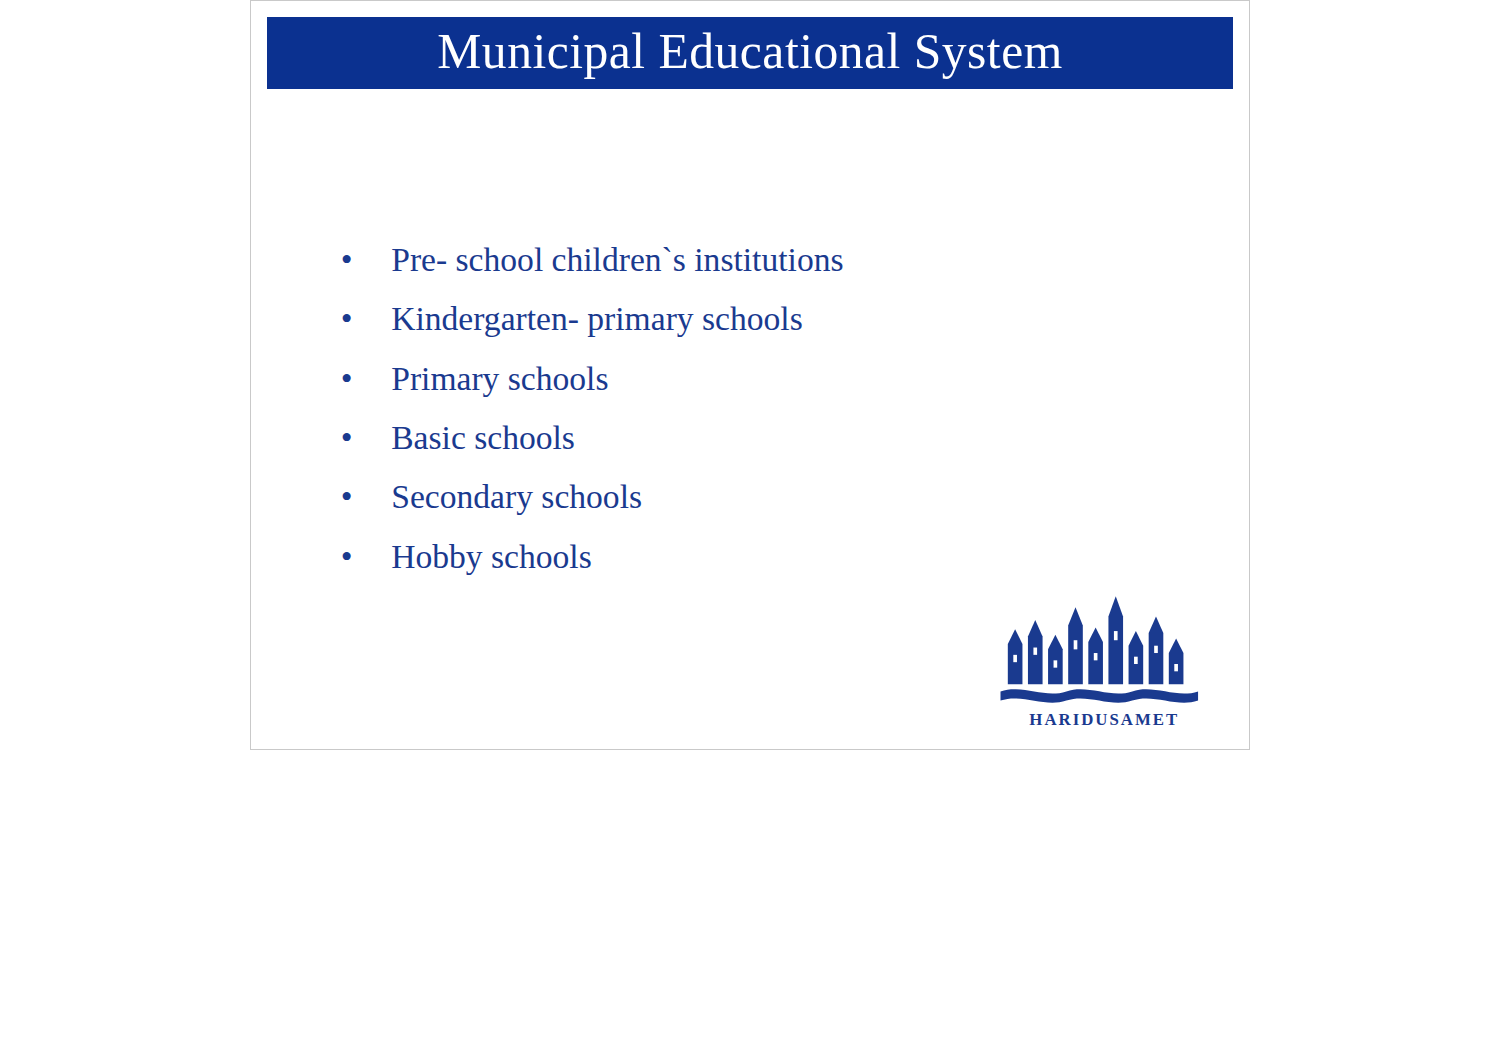Municipal Educational System
Pre- school children`s institutions
Kindergarten- primary schools
Primary schools
Basic schools
Secondary schools
Hobby schools
HARIDUSAMET